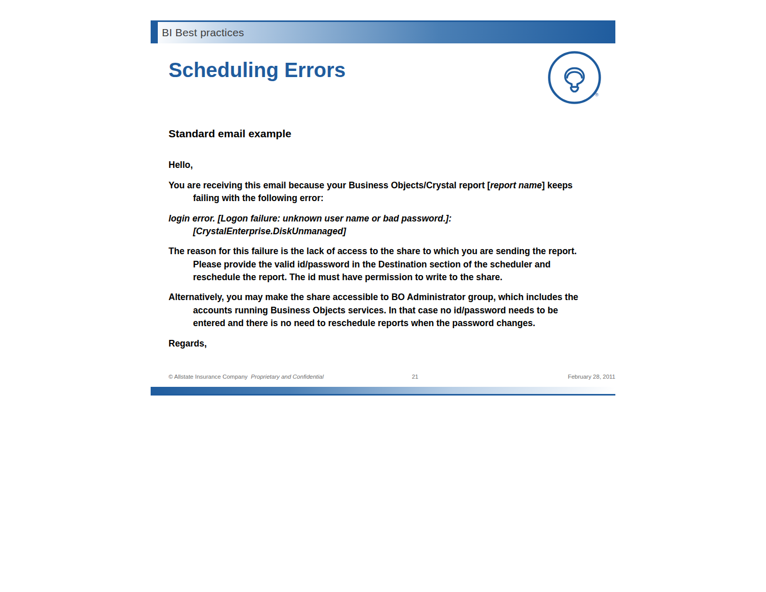BI Best practices
Scheduling Errors
®
Standard email example
Hello,
You are receiving this email because your Business Objects/Crystal report [report name] keeps failing with the following error:
login error. [Logon failure: unknown user name or bad password.]: [CrystalEnterprise.DiskUnmanaged]
The reason for this failure is the lack of access to the share to which you are sending the report. Please provide the valid id/password in the Destination section of the scheduler and reschedule the report. The id must have permission to write to the share.
Alternatively, you may make the share accessible to BO Administrator group, which includes the accounts running Business Objects services. In that case no id/password needs to be entered and there is no need to reschedule reports when the password changes.
Regards,
© Allstate Insurance Company Proprietary and Confidential
21
February 28, 2011